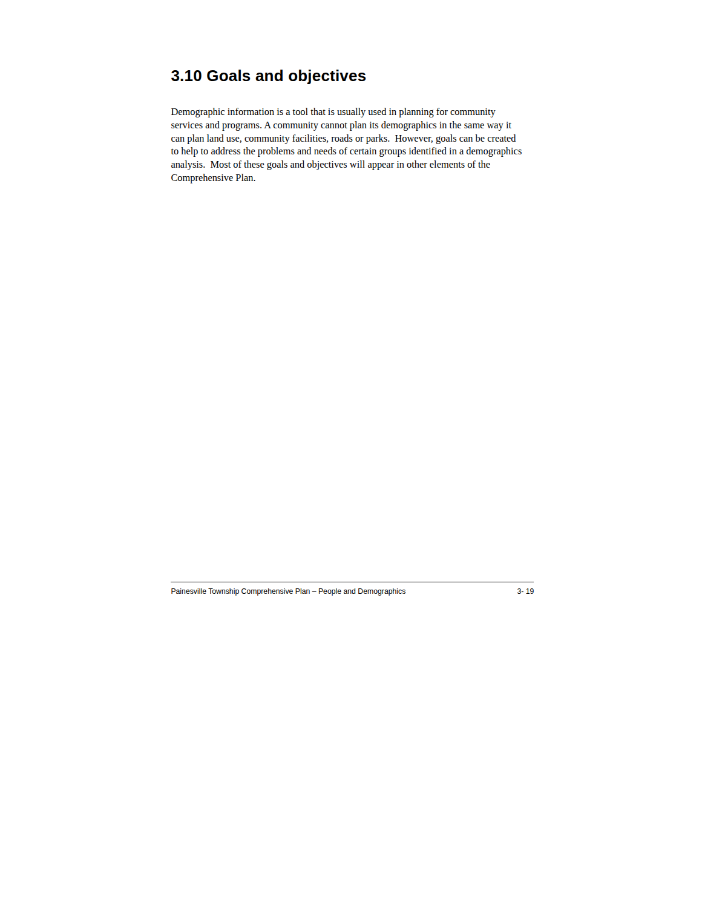3.10 Goals and objectives
Demographic information is a tool that is usually used in planning for community services and programs. A community cannot plan its demographics in the same way it can plan land use, community facilities, roads or parks. However, goals can be created to help to address the problems and needs of certain groups identified in a demographics analysis. Most of these goals and objectives will appear in other elements of the Comprehensive Plan.
Painesville Township Comprehensive Plan – People and Demographics 3- 19